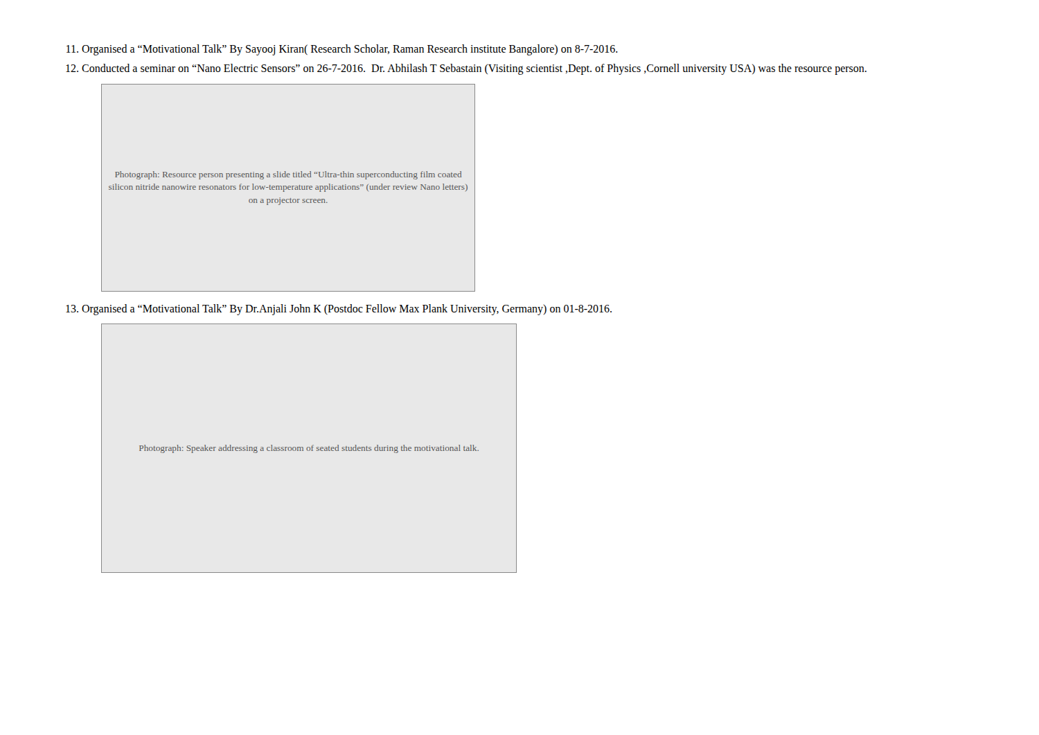Organised a “Motivational Talk” By Sayooj Kiran( Research Scholar, Raman Research institute Bangalore) on 8-7-2016.
Conducted a seminar on “Nano Electric Sensors” on 26-7-2016. Dr. Abhilash T Sebastain (Visiting scientist ,Dept. of Physics ,Cornell university USA) was the resource person.
Photograph: Resource person presenting a slide titled “Ultra-thin superconducting film coated silicon nitride nanowire resonators for low-temperature applications” (under review Nano letters) on a projector screen.
Organised a “Motivational Talk” By Dr.Anjali John K (Postdoc Fellow Max Plank University, Germany) on 01-8-2016.
Photograph: Speaker addressing a classroom of seated students during the motivational talk.